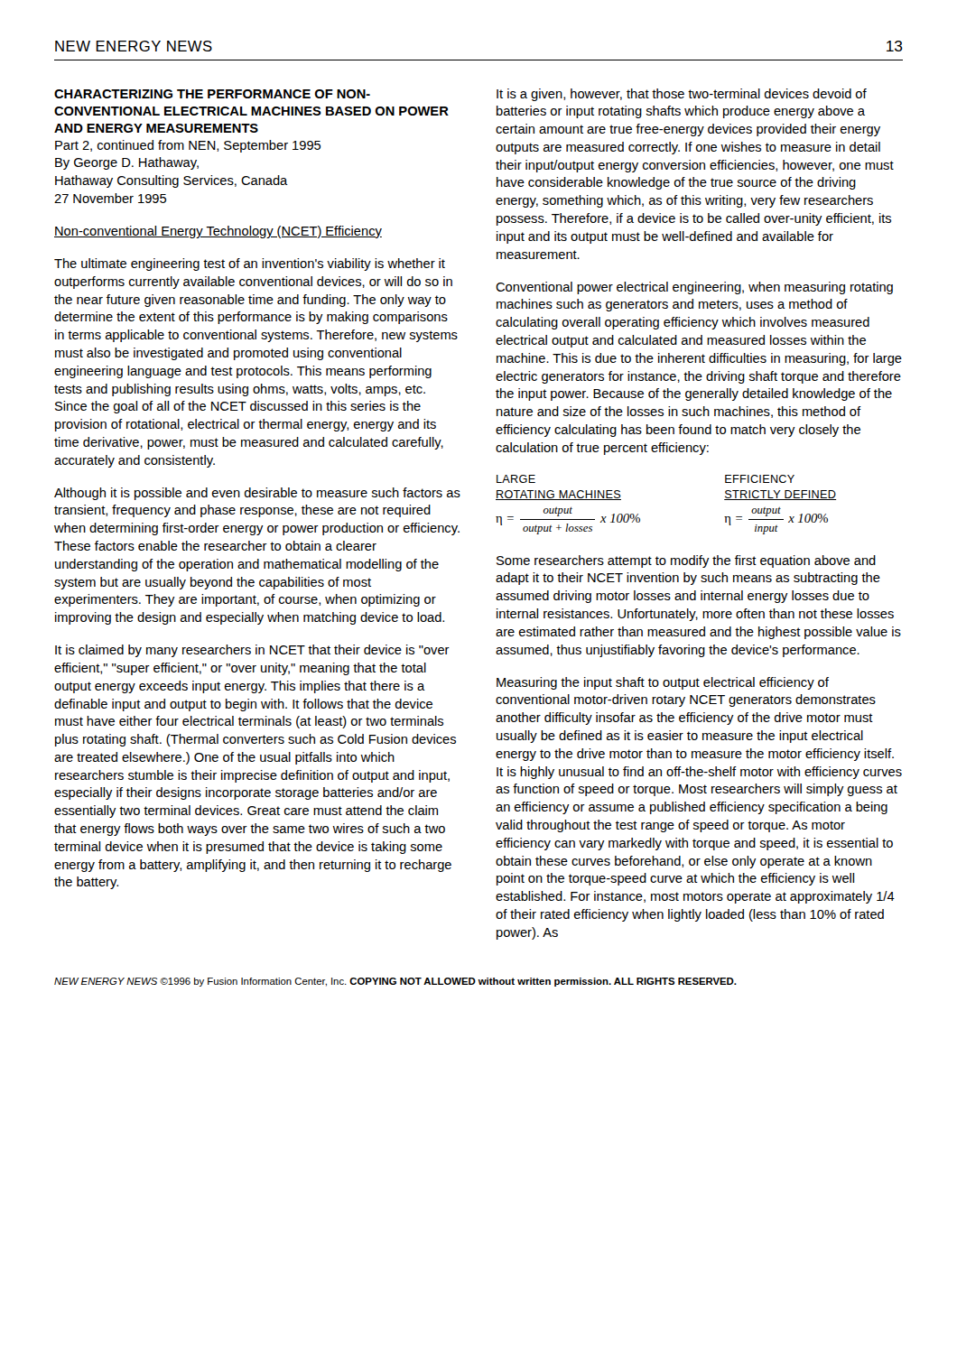NEW ENERGY NEWS 13
Characterizing the Performance of Non-Conventional Electrical Machines Based on Power and Energy Measurements
Part 2, continued from NEN, September 1995
By George D. Hathaway,
Hathaway Consulting Services, Canada
27 November 1995
Non-conventional Energy Technology (NCET) Efficiency
The ultimate engineering test of an invention's viability is whether it outperforms currently available conventional devices, or will do so in the near future given reasonable time and funding. The only way to determine the extent of this performance is by making comparisons in terms applicable to conventional systems. Therefore, new systems must also be investigated and promoted using conventional engineering language and test protocols. This means performing tests and publishing results using ohms, watts, volts, amps, etc. Since the goal of all of the NCET discussed in this series is the provision of rotational, electrical or thermal energy, energy and its time derivative, power, must be measured and calculated carefully, accurately and consistently.
Although it is possible and even desirable to measure such factors as transient, frequency and phase response, these are not required when determining first-order energy or power production or efficiency. These factors enable the researcher to obtain a clearer understanding of the operation and mathematical modelling of the system but are usually beyond the capabilities of most experimenters. They are important, of course, when optimizing or improving the design and especially when matching device to load.
It is claimed by many researchers in NCET that their device is "over efficient," "super efficient," or "over unity," meaning that the total output energy exceeds input energy. This implies that there is a definable input and output to begin with. It follows that the device must have either four electrical terminals (at least) or two terminals plus rotating shaft. (Thermal converters such as Cold Fusion devices are treated elsewhere.) One of the usual pitfalls into which researchers stumble is their imprecise definition of output and input, especially if their designs incorporate storage batteries and/or are essentially two terminal devices. Great care must attend the claim that energy flows both ways over the same two wires of such a two terminal device when it is presumed that the device is taking some energy from a battery, amplifying it, and then returning it to recharge the battery.
It is a given, however, that those two-terminal devices devoid of batteries or input rotating shafts which produce energy above a certain amount are true free-energy devices provided their energy outputs are measured correctly. If one wishes to measure in detail their input/output energy conversion efficiencies, however, one must have considerable knowledge of the true source of the driving energy, something which, as of this writing, very few researchers possess. Therefore, if a device is to be called over-unity efficient, its input and its output must be well-defined and available for measurement.
Conventional power electrical engineering, when measuring rotating machines such as generators and meters, uses a method of calculating overall operating efficiency which involves measured electrical output and calculated and measured losses within the machine. This is due to the inherent difficulties in measuring, for large electric generators for instance, the driving shaft torque and therefore the input power. Because of the generally detailed knowledge of the nature and size of the losses in such machines, this method of efficiency calculating has been found to match very closely the calculation of true percent efficiency:
| LARGE ROTATING MACHINES | EFFICIENCY STRICTLY DEFINED |
| η = output output + losses x 100 % | η = output input x 100 % |
Some researchers attempt to modify the first equation above and adapt it to their NCET invention by such means as subtracting the assumed driving motor losses and internal energy losses due to internal resistances. Unfortunately, more often than not these losses are estimated rather than measured and the highest possible value is assumed, thus unjustifiably favoring the device's performance.
Measuring the input shaft to output electrical efficiency of conventional motor-driven rotary NCET generators demonstrates another difficulty insofar as the efficiency of the drive motor must usually be defined as it is easier to measure the input electrical energy to the drive motor than to measure the motor efficiency itself. It is highly unusual to find an off-the-shelf motor with efficiency curves as function of speed or torque. Most researchers will simply guess at an efficiency or assume a published efficiency specification a being valid throughout the test range of speed or torque. As motor efficiency can vary markedly with torque and speed, it is essential to obtain these curves beforehand, or else only operate at a known point on the torque-speed curve at which the efficiency is well established. For instance, most motors operate at approximately 1/4 of their rated efficiency when lightly loaded (less than 10% of rated power). As
NEW ENERGY NEWS ©1996 by Fusion Information Center, Inc. COPYING NOT ALLOWED without written permission. ALL RIGHTS RESERVED.